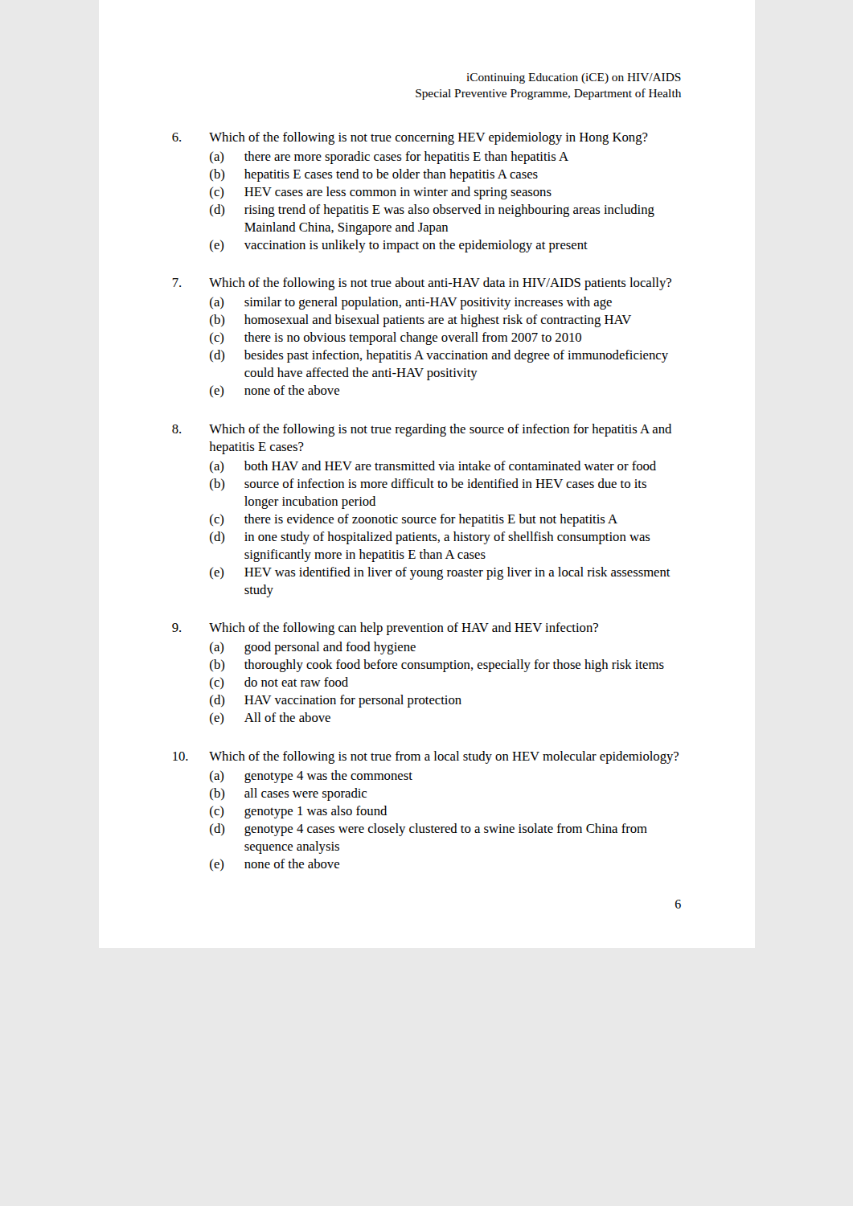iContinuing Education (iCE) on HIV/AIDS
Special Preventive Programme, Department of Health
6.
Which of the following is not true concerning HEV epidemiology in Hong Kong?
(a) there are more sporadic cases for hepatitis E than hepatitis A
(b) hepatitis E cases tend to be older than hepatitis A cases
(c) HEV cases are less common in winter and spring seasons
(d) rising trend of hepatitis E was also observed in neighbouring areas including Mainland China, Singapore and Japan
(e) vaccination is unlikely to impact on the epidemiology at present
7.
Which of the following is not true about anti-HAV data in HIV/AIDS patients locally?
(a) similar to general population, anti-HAV positivity increases with age
(b) homosexual and bisexual patients are at highest risk of contracting HAV
(c) there is no obvious temporal change overall from 2007 to 2010
(d) besides past infection, hepatitis A vaccination and degree of immunodeficiency could have affected the anti-HAV positivity
(e) none of the above
8.
Which of the following is not true regarding the source of infection for hepatitis A and hepatitis E cases?
(a) both HAV and HEV are transmitted via intake of contaminated water or food
(b) source of infection is more difficult to be identified in HEV cases due to its longer incubation period
(c) there is evidence of zoonotic source for hepatitis E but not hepatitis A
(d) in one study of hospitalized patients, a history of shellfish consumption was significantly more in hepatitis E than A cases
(e) HEV was identified in liver of young roaster pig liver in a local risk assessment study
9.
Which of the following can help prevention of HAV and HEV infection?
(a) good personal and food hygiene
(b) thoroughly cook food before consumption, especially for those high risk items
(c) do not eat raw food
(d) HAV vaccination for personal protection
(e) All of the above
10.
Which of the following is not true from a local study on HEV molecular epidemiology?
(a) genotype 4 was the commonest
(b) all cases were sporadic
(c) genotype 1 was also found
(d) genotype 4 cases were closely clustered to a swine isolate from China from sequence analysis
(e) none of the above
6